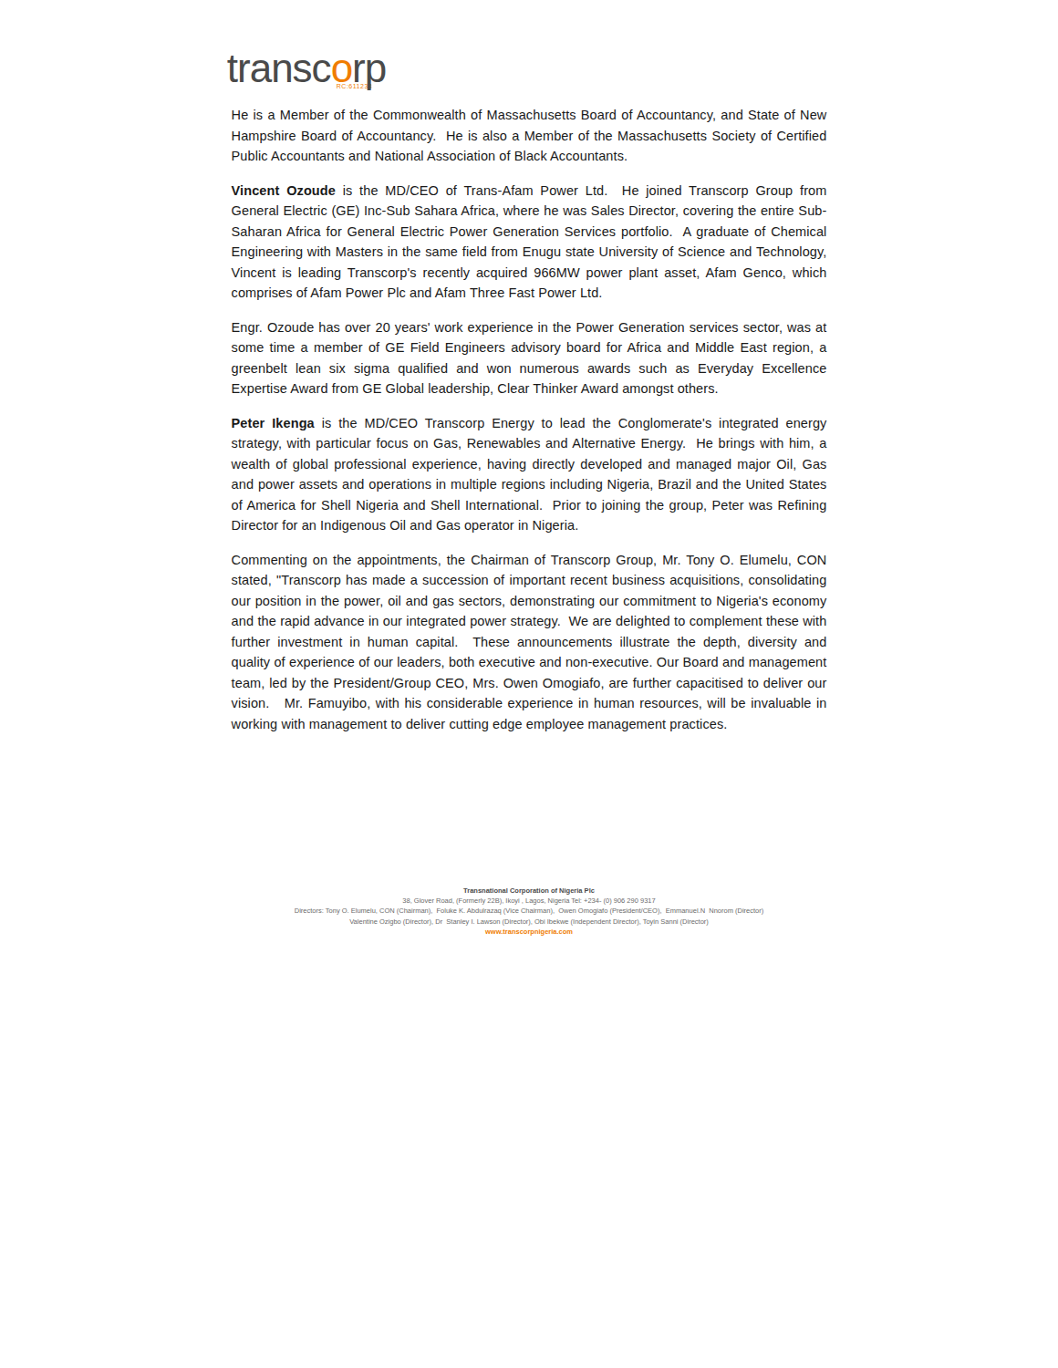transcorp
RC:611238
He is a Member of the Commonwealth of Massachusetts Board of Accountancy, and State of New Hampshire Board of Accountancy. He is also a Member of the Massachusetts Society of Certified Public Accountants and National Association of Black Accountants.
Vincent Ozoude is the MD/CEO of Trans-Afam Power Ltd. He joined Transcorp Group from General Electric (GE) Inc-Sub Sahara Africa, where he was Sales Director, covering the entire Sub-Saharan Africa for General Electric Power Generation Services portfolio. A graduate of Chemical Engineering with Masters in the same field from Enugu state University of Science and Technology, Vincent is leading Transcorp's recently acquired 966MW power plant asset, Afam Genco, which comprises of Afam Power Plc and Afam Three Fast Power Ltd.
Engr. Ozoude has over 20 years' work experience in the Power Generation services sector, was at some time a member of GE Field Engineers advisory board for Africa and Middle East region, a greenbelt lean six sigma qualified and won numerous awards such as Everyday Excellence Expertise Award from GE Global leadership, Clear Thinker Award amongst others.
Peter Ikenga is the MD/CEO Transcorp Energy to lead the Conglomerate's integrated energy strategy, with particular focus on Gas, Renewables and Alternative Energy. He brings with him, a wealth of global professional experience, having directly developed and managed major Oil, Gas and power assets and operations in multiple regions including Nigeria, Brazil and the United States of America for Shell Nigeria and Shell International. Prior to joining the group, Peter was Refining Director for an Indigenous Oil and Gas operator in Nigeria.
Commenting on the appointments, the Chairman of Transcorp Group, Mr. Tony O. Elumelu, CON stated, "Transcorp has made a succession of important recent business acquisitions, consolidating our position in the power, oil and gas sectors, demonstrating our commitment to Nigeria's economy and the rapid advance in our integrated power strategy. We are delighted to complement these with further investment in human capital. These announcements illustrate the depth, diversity and quality of experience of our leaders, both executive and non-executive. Our Board and management team, led by the President/Group CEO, Mrs. Owen Omogiafo, are further capacitised to deliver our vision. Mr. Famuyibo, with his considerable experience in human resources, will be invaluable in working with management to deliver cutting edge employee management practices.
Transnational Corporation of Nigeria Plc
38, Glover Road, (Formerly 22B), Ikoyi , Lagos, Nigeria Tel: +234- (0) 906 290 9317
Directors: Tony O. Elumelu, CON (Chairman), Foluke K. Abdulrazaq (Vice Chairman), Owen Omogiafo (President/CEO), Emmanuel.N Nnorom (Director)
Valentine Ozigbo (Director), Dr Stanley I. Lawson (Director), Obi Ibekwe (Independent Director), Toyin Sanni (Director)
www.transcorpnigeria.com